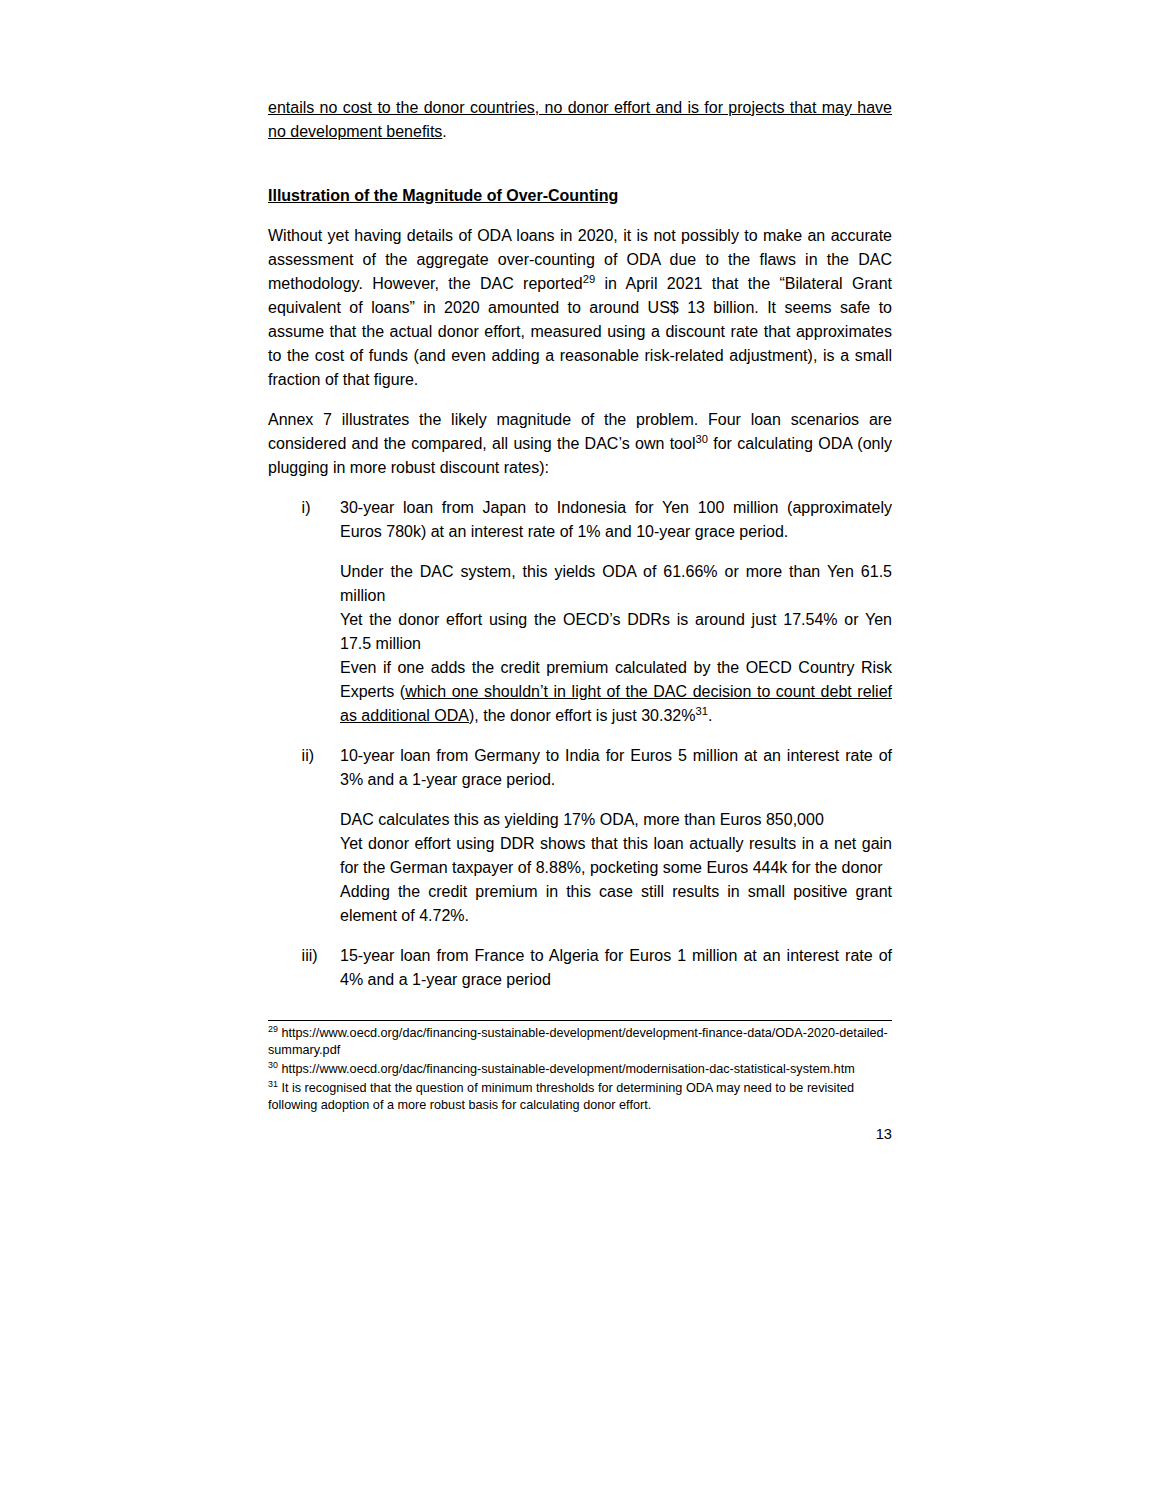entails no cost to the donor countries, no donor effort and is for projects that may have no development benefits.
Illustration of the Magnitude of Over-Counting
Without yet having details of ODA loans in 2020, it is not possibly to make an accurate assessment of the aggregate over-counting of ODA due to the flaws in the DAC methodology. However, the DAC reported29 in April 2021 that the “Bilateral Grant equivalent of loans” in 2020 amounted to around US$ 13 billion. It seems safe to assume that the actual donor effort, measured using a discount rate that approximates to the cost of funds (and even adding a reasonable risk-related adjustment), is a small fraction of that figure.
Annex 7 illustrates the likely magnitude of the problem. Four loan scenarios are considered and the compared, all using the DAC’s own tool30 for calculating ODA (only plugging in more robust discount rates):
i)
30-year loan from Japan to Indonesia for Yen 100 million (approximately Euros 780k) at an interest rate of 1% and 10-year grace period.
Under the DAC system, this yields ODA of 61.66% or more than Yen 61.5 million
Yet the donor effort using the OECD’s DDRs is around just 17.54% or Yen 17.5 million
Even if one adds the credit premium calculated by the OECD Country Risk Experts (which one shouldn’t in light of the DAC decision to count debt relief as additional ODA), the donor effort is just 30.32%31.
ii)
10-year loan from Germany to India for Euros 5 million at an interest rate of 3% and a 1-year grace period.
DAC calculates this as yielding 17% ODA, more than Euros 850,000
Yet donor effort using DDR shows that this loan actually results in a net gain for the German taxpayer of 8.88%, pocketing some Euros 444k for the donor
Adding the credit premium in this case still results in small positive grant element of 4.72%.
iii)
15-year loan from France to Algeria for Euros 1 million at an interest rate of 4% and a 1-year grace period
29 https://www.oecd.org/dac/financing-sustainable-development/development-finance-data/ODA-2020-detailed-summary.pdf
30 https://www.oecd.org/dac/financing-sustainable-development/modernisation-dac-statistical-system.htm
31 It is recognised that the question of minimum thresholds for determining ODA may need to be revisited following adoption of a more robust basis for calculating donor effort.
13